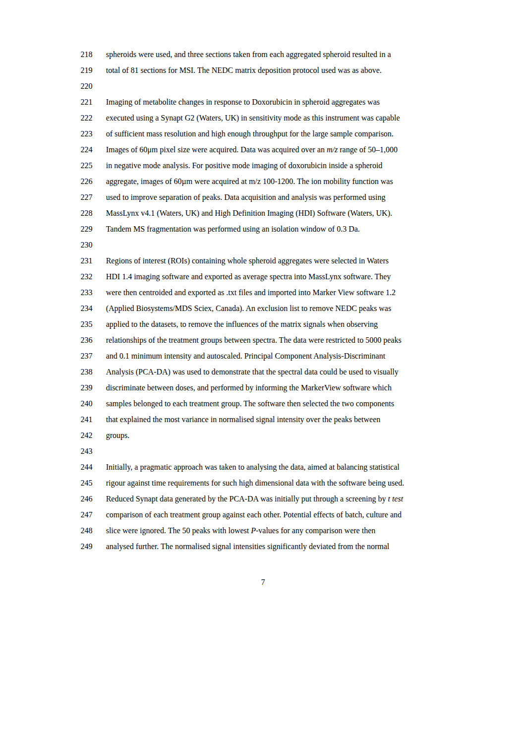218 spheroids were used, and three sections taken from each aggregated spheroid resulted in a
219 total of 81 sections for MSI. The NEDC matrix deposition protocol used was as above.
220
221 Imaging of metabolite changes in response to Doxorubicin in spheroid aggregates was
222 executed using a Synapt G2 (Waters, UK) in sensitivity mode as this instrument was capable
223 of sufficient mass resolution and high enough throughput for the large sample comparison.
224 Images of 60μm pixel size were acquired. Data was acquired over an m/z range of 50–1,000
225 in negative mode analysis. For positive mode imaging of doxorubicin inside a spheroid
226 aggregate, images of 60µm were acquired at m/z 100-1200. The ion mobility function was
227 used to improve separation of peaks. Data acquisition and analysis was performed using
228 MassLynx v4.1 (Waters, UK) and High Definition Imaging (HDI) Software (Waters, UK).
229 Tandem MS fragmentation was performed using an isolation window of 0.3 Da.
230
231 Regions of interest (ROIs) containing whole spheroid aggregates were selected in Waters
232 HDI 1.4 imaging software and exported as average spectra into MassLynx software. They
233 were then centroided and exported as .txt files and imported into Marker View software 1.2
234(Applied Biosystems/MDS Sciex, Canada). An exclusion list to remove NEDC peaks was
235 applied to the datasets, to remove the influences of the matrix signals when observing
236 relationships of the treatment groups between spectra. The data were restricted to 5000 peaks
237 and 0.1 minimum intensity and autoscaled. Principal Component Analysis-Discriminant
238 Analysis (PCA-DA) was used to demonstrate that the spectral data could be used to visually
239 discriminate between doses, and performed by informing the MarkerView software which
240 samples belonged to each treatment group. The software then selected the two components
241 that explained the most variance in normalised signal intensity over the peaks between
242 groups.
243
244 Initially, a pragmatic approach was taken to analysing the data, aimed at balancing statistical
245 rigour against time requirements for such high dimensional data with the software being used.
246 Reduced Synapt data generated by the PCA-DA was initially put through a screening by t test
247 comparison of each treatment group against each other. Potential effects of batch, culture and
248 slice were ignored. The 50 peaks with lowest P-values for any comparison were then
249 analysed further. The normalised signal intensities significantly deviated from the normal
7